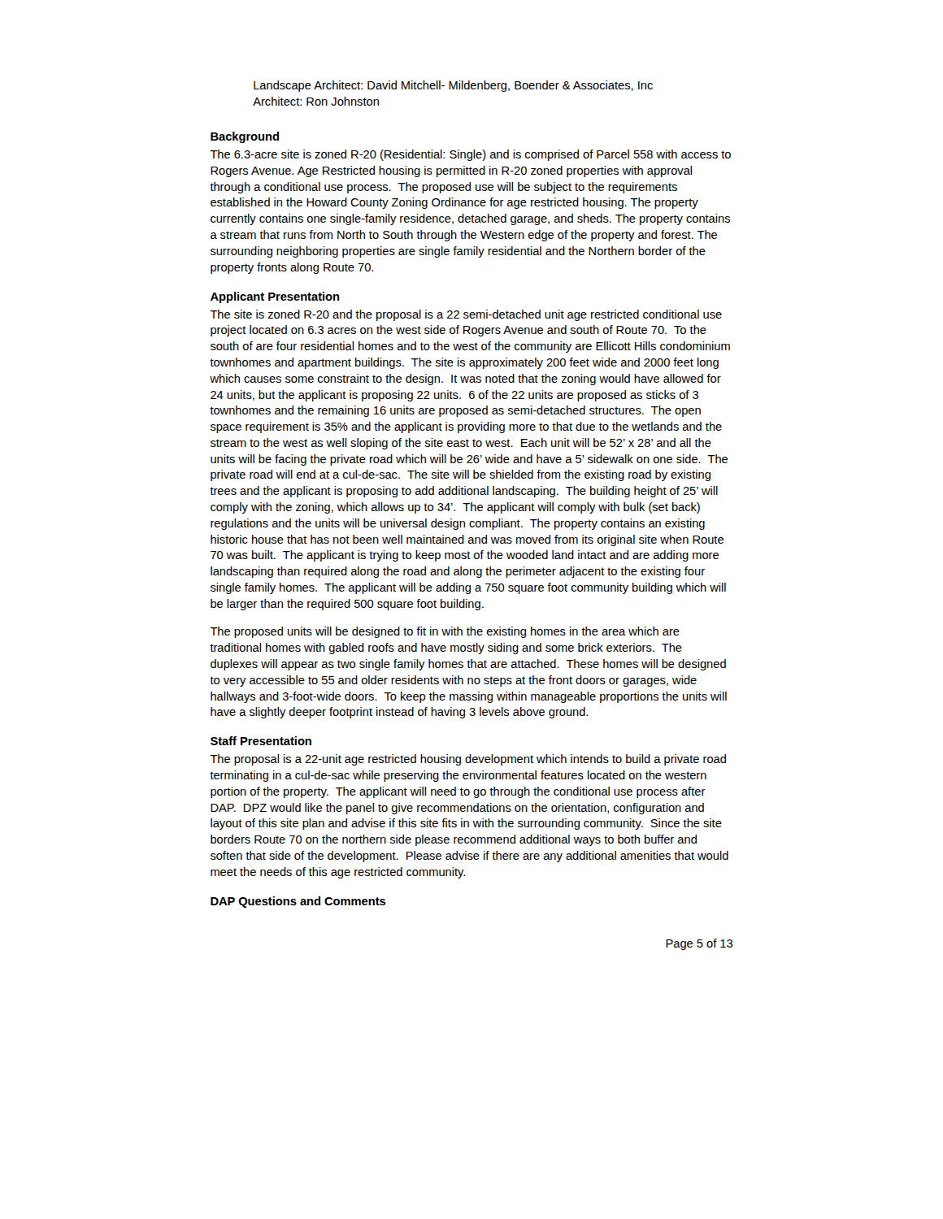Landscape Architect: David Mitchell- Mildenberg, Boender & Associates, Inc
Architect: Ron Johnston
Background
The 6.3-acre site is zoned R-20 (Residential: Single) and is comprised of Parcel 558 with access to Rogers Avenue. Age Restricted housing is permitted in R-20 zoned properties with approval through a conditional use process. The proposed use will be subject to the requirements established in the Howard County Zoning Ordinance for age restricted housing. The property currently contains one single-family residence, detached garage, and sheds. The property contains a stream that runs from North to South through the Western edge of the property and forest. The surrounding neighboring properties are single family residential and the Northern border of the property fronts along Route 70.
Applicant Presentation
The site is zoned R-20 and the proposal is a 22 semi-detached unit age restricted conditional use project located on 6.3 acres on the west side of Rogers Avenue and south of Route 70. To the south of are four residential homes and to the west of the community are Ellicott Hills condominium townhomes and apartment buildings. The site is approximately 200 feet wide and 2000 feet long which causes some constraint to the design. It was noted that the zoning would have allowed for 24 units, but the applicant is proposing 22 units. 6 of the 22 units are proposed as sticks of 3 townhomes and the remaining 16 units are proposed as semi-detached structures. The open space requirement is 35% and the applicant is providing more to that due to the wetlands and the stream to the west as well sloping of the site east to west. Each unit will be 52’ x 28’ and all the units will be facing the private road which will be 26’ wide and have a 5’ sidewalk on one side. The private road will end at a cul-de-sac. The site will be shielded from the existing road by existing trees and the applicant is proposing to add additional landscaping. The building height of 25’ will comply with the zoning, which allows up to 34’. The applicant will comply with bulk (set back) regulations and the units will be universal design compliant. The property contains an existing historic house that has not been well maintained and was moved from its original site when Route 70 was built. The applicant is trying to keep most of the wooded land intact and are adding more landscaping than required along the road and along the perimeter adjacent to the existing four single family homes. The applicant will be adding a 750 square foot community building which will be larger than the required 500 square foot building.
The proposed units will be designed to fit in with the existing homes in the area which are traditional homes with gabled roofs and have mostly siding and some brick exteriors. The duplexes will appear as two single family homes that are attached. These homes will be designed to very accessible to 55 and older residents with no steps at the front doors or garages, wide hallways and 3-foot-wide doors. To keep the massing within manageable proportions the units will have a slightly deeper footprint instead of having 3 levels above ground.
Staff Presentation
The proposal is a 22-unit age restricted housing development which intends to build a private road terminating in a cul-de-sac while preserving the environmental features located on the western portion of the property. The applicant will need to go through the conditional use process after DAP. DPZ would like the panel to give recommendations on the orientation, configuration and layout of this site plan and advise if this site fits in with the surrounding community. Since the site borders Route 70 on the northern side please recommend additional ways to both buffer and soften that side of the development. Please advise if there are any additional amenities that would meet the needs of this age restricted community.
DAP Questions and Comments
Page 5 of 13